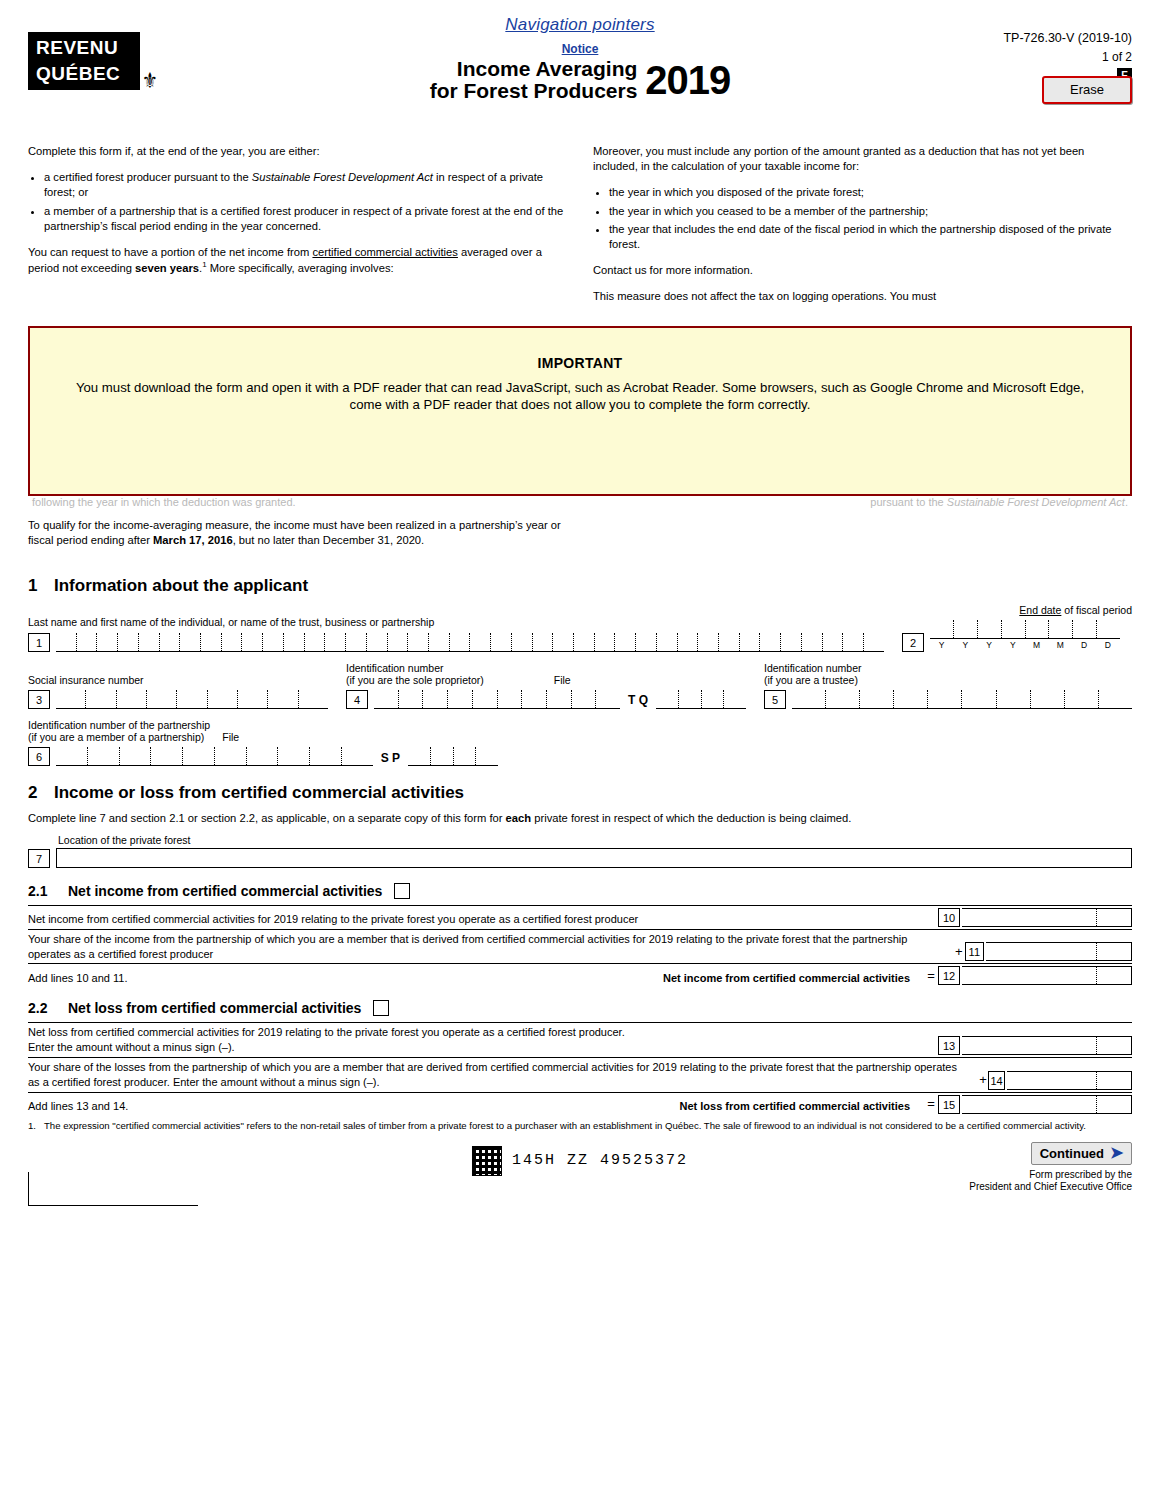Navigation pointers
Notice
REVENU QUÉBEC
⚜
Income Averaging
for Forest Producers
2019
TP-726.30-V (2019-10)
1 of 2
E
Erase
Complete this form if, at the end of the year, you are either:
a certified forest producer pursuant to the Sustainable Forest Development Act in respect of a private forest; or
a member of a partnership that is a certified forest producer in respect of a private forest at the end of the partnership’s fiscal period ending in the year concerned.
You can request to have a portion of the net income from certified commercial activities averaged over a period not exceeding seven years.1 More specifically, averaging involves:
Moreover, you must include any portion of the amount granted as a deduction that has not yet been included, in the calculation of your taxable income for:
the year in which you disposed of the private forest;
the year in which you ceased to be a member of the partnership;
the year that includes the end date of the fiscal period in which the partnership disposed of the private forest.
Contact us for more information.
This measure does not affect the tax on logging operations. You must
IMPORTANT
You must download the form and open it with a PDF reader that can read JavaScript, such as Acrobat Reader. Some browsers, such as Google Chrome and Microsoft Edge, come with a PDF reader that does not allow you to complete the form correctly.
following the year in which the deduction was granted. pursuant to the Sustainable Forest Development Act.
To qualify for the income-averaging measure, the income must have been realized in a partnership’s year or fiscal period ending after March 17, 2016, but no later than December 31, 2020.
1 Information about the applicant
Last name and first name of the individual, or name of the trust, business or partnership
1
End date of fiscal period
2
YYYYMMDD
Social insurance number
3
Identification number
(if you are the sole proprietor) File
4
T Q
Identification number
(if you are a trustee)
5
Identification number of the partnership
(if you are a member of a partnership) File
6
S P
2 Income or loss from certified commercial activities
Complete line 7 and section 2.1 or section 2.2, as applicable, on a separate copy of this form for each private forest in respect of which the deduction is being claimed.
Location of the private forest
7
2.1 Net income from certified commercial activities
Net income from certified commercial activities for 2019 relating to the private forest you operate as a certified forest producer
10
Your share of the income from the partnership of which you are a member that is derived from certified commercial activities for 2019 relating to the private forest that the partnership operates as a certified forest producer
+
11
Add lines 10 and 11. Net income from certified commercial activities
=
12
2.2 Net loss from certified commercial activities
Net loss from certified commercial activities for 2019 relating to the private forest you operate as a certified forest producer.
Enter the amount without a minus sign (–).
13
Your share of the losses from the partnership of which you are a member that are derived from certified commercial activities for 2019 relating to the private forest that the partnership operates as a certified forest producer. Enter the amount without a minus sign (–).
+
14
Add lines 13 and 14. Net loss from certified commercial activities
=
15
1.
The expression "certified commercial activities" refers to the non-retail sales of timber from a private forest to a purchaser with an establishment in Québec. The sale of firewood to an individual is not considered to be a certified commercial activity.
145H ZZ 49525372
Continued ➤
Form prescribed by the
President and Chief Executive Office